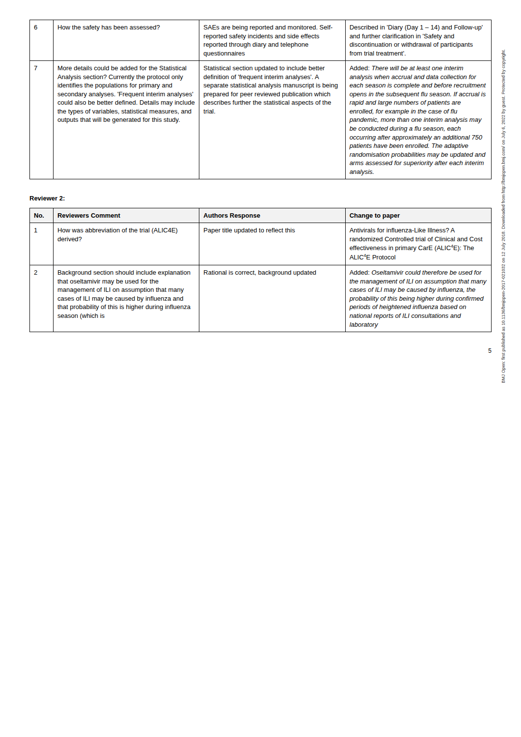BMJ Open: first published as 10.1136/bmjopen-2017-021032 on 12 July 2018. Downloaded from http://bmjopen.bmj.com/ on July 6, 2022 by guest. Protected by copyright.
| 6 | How the safety has been assessed? | SAEs are being reported and monitored. Self-reported safety incidents and side effects reported through diary and telephone questionnaires | Described in 'Diary (Day 1 – 14) and Follow-up' and further clarification in 'Safety and discontinuation or withdrawal of participants from trial treatment'. |
| 7 | More details could be added for the Statistical Analysis section? Currently the protocol only identifies the populations for primary and secondary analyses. 'Frequent interim analyses' could also be better defined. Details may include the types of variables, statistical measures, and outputs that will be generated for this study. | Statistical section updated to include better definition of 'frequent interim analyses'. A separate statistical analysis manuscript is being prepared for peer reviewed publication which describes further the statistical aspects of the trial. | Added: There will be at least one interim analysis when accrual and data collection for each season is complete and before recruitment opens in the subsequent flu season. If accrual is rapid and large numbers of patients are enrolled, for example in the case of flu pandemic, more than one interim analysis may be conducted during a flu season, each occurring after approximately an additional 750 patients have been enrolled. The adaptive randomisation probabilities may be updated and arms assessed for superiority after each interim analysis. |
Reviewer 2:
| No. | Reviewers Comment | Authors Response | Change to paper |
| --- | --- | --- | --- |
| 1 | How was abbreviation of the trial (ALIC4E) derived? | Paper title updated to reflect this | Antivirals for influenza-Like Illness? A randomized Controlled trial of Clinical and Cost effectiveness in primary CarE (ALIC 4 E): The ALIC 4 E Protocol |
| 2 | Background section should include explanation that oseltamivir may be used for the management of ILI on assumption that many cases of ILI may be caused by influenza and that probability of this is higher during influenza season (which is | Rational is correct, background updated | Added: Oseltamivir could therefore be used for the management of ILI on assumption that many cases of ILI may be caused by influenza, the probability of this being higher during confirmed periods of heightened influenza based on national reports of ILI consultations and laboratory |
5